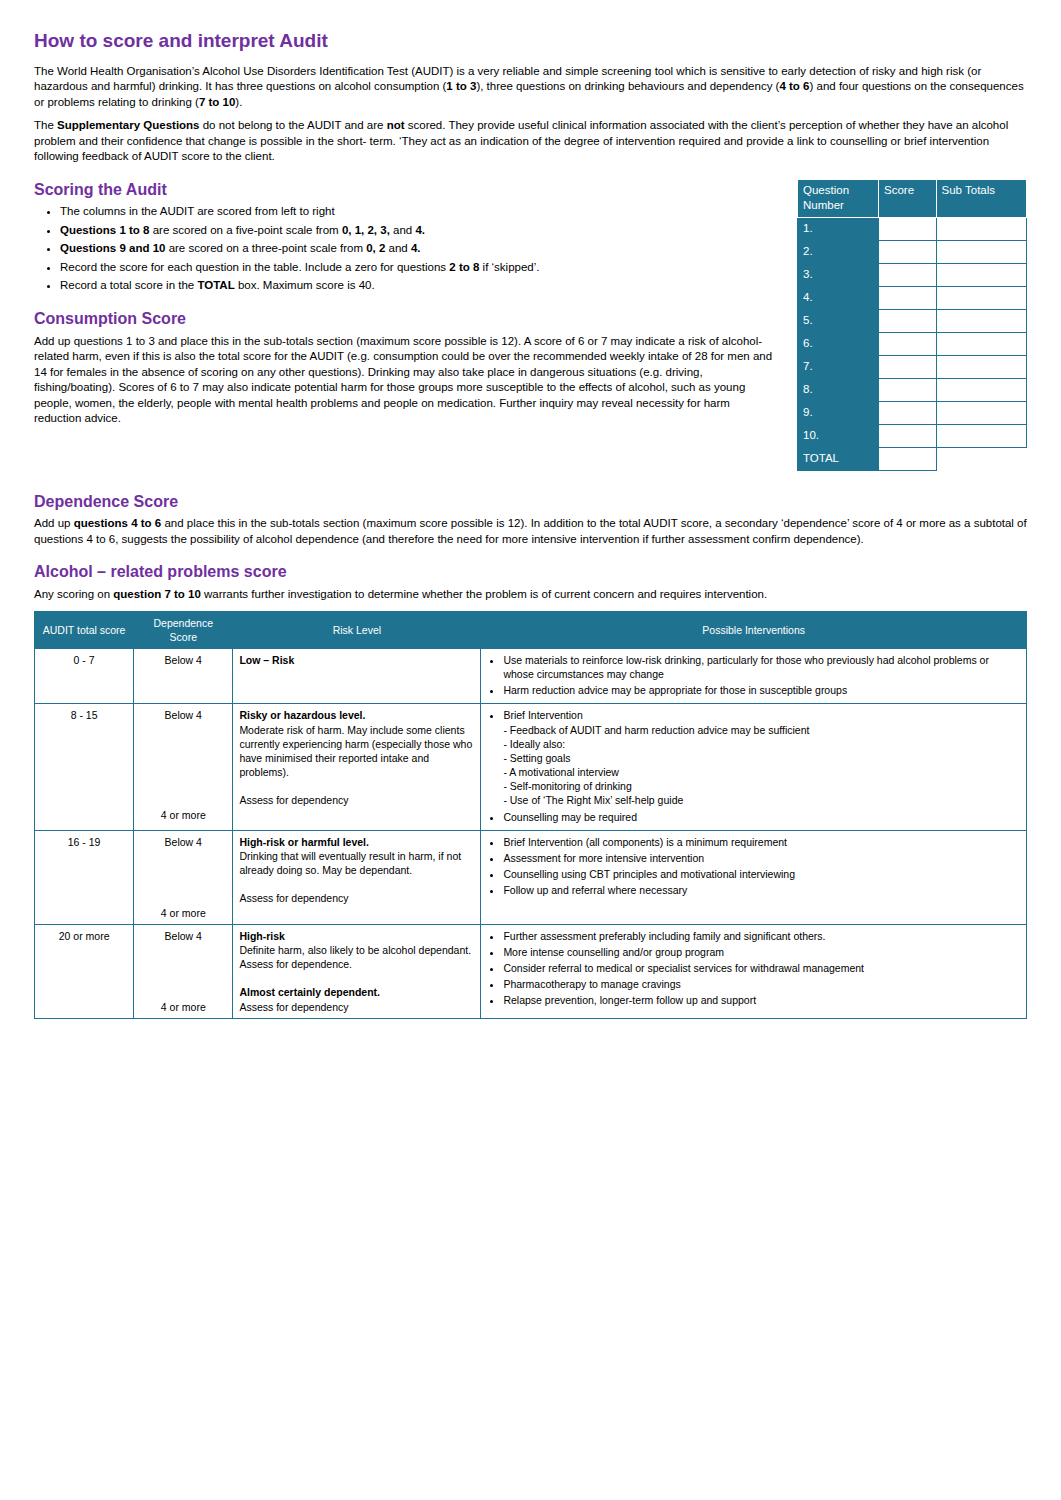How to score and interpret Audit
The World Health Organisation’s Alcohol Use Disorders Identification Test (AUDIT) is a very reliable and simple screening tool which is sensitive to early detection of risky and high risk (or hazardous and harmful) drinking. It has three questions on alcohol consumption (1 to 3), three questions on drinking behaviours and dependency (4 to 6) and four questions on the consequences or problems relating to drinking (7 to 10).
The Supplementary Questions do not belong to the AUDIT and are not scored. They provide useful clinical information associated with the client’s perception of whether they have an alcohol problem and their confidence that change is possible in the short- term. ‘They act as an indication of the degree of intervention required and provide a link to counselling or brief intervention following feedback of AUDIT score to the client.
| Question Number | Score | Sub Totals |
| --- | --- | --- |
| 1. | | |
| 2. | | |
| 3. | | |
| 4. | | |
| 5. | | |
| 6. | | |
| 7. | | |
| 8. | | |
| 9. | | |
| 10. | | |
| TOTAL | | |
Scoring the Audit
The columns in the AUDIT are scored from left to right
Questions 1 to 8 are scored on a five-point scale from 0, 1, 2, 3, and 4.
Questions 9 and 10 are scored on a three-point scale from 0, 2 and 4.
Record the score for each question in the table. Include a zero for questions 2 to 8 if ‘skipped’.
Record a total score in the TOTAL box. Maximum score is 40.
Consumption Score
Add up questions 1 to 3 and place this in the sub-totals section (maximum score possible is 12). A score of 6 or 7 may indicate a risk of alcohol-related harm, even if this is also the total score for the AUDIT (e.g. consumption could be over the recommended weekly intake of 28 for men and 14 for females in the absence of scoring on any other questions). Drinking may also take place in dangerous situations (e.g. driving, fishing/boating). Scores of 6 to 7 may also indicate potential harm for those groups more susceptible to the effects of alcohol, such as young people, women, the elderly, people with mental health problems and people on medication. Further inquiry may reveal necessity for harm reduction advice.
Dependence Score
Add up questions 4 to 6 and place this in the sub-totals section (maximum score possible is 12). In addition to the total AUDIT score, a secondary ‘dependence’ score of 4 or more as a subtotal of questions 4 to 6, suggests the possibility of alcohol dependence (and therefore the need for more intensive intervention if further assessment confirm dependence).
Alcohol – related problems score
Any scoring on question 7 to 10 warrants further investigation to determine whether the problem is of current concern and requires intervention.
| AUDIT total score | Dependence Score | Risk Level | Possible Interventions |
| --- | --- | --- | --- |
| 0 - 7 | Below 4 | Low – Risk | Use materials to reinforce low-risk drinking, particularly for those who previously had alcohol problems or whose circumstances may change Harm reduction advice may be appropriate for those in susceptible groups |
| 8 - 15 | Below 4 4 or more | Risky or hazardous level. Moderate risk of harm. May include some clients currently experiencing harm (especially those who have minimised their reported intake and problems). Assess for dependency | Brief Intervention - Feedback of AUDIT and harm reduction advice may be sufficient - Ideally also: - Setting goals - A motivational interview - Self-monitoring of drinking - Use of ‘The Right Mix’ self-help guide Counselling may be required |
| 16 - 19 | Below 4 4 or more | High-risk or harmful level. Drinking that will eventually result in harm, if not already doing so. May be dependant. Assess for dependency | Brief Intervention (all components) is a minimum requirement Assessment for more intensive intervention Counselling using CBT principles and motivational interviewing Follow up and referral where necessary |
| 20 or more | Below 4 4 or more | High-risk Definite harm, also likely to be alcohol dependant. Assess for dependence. Almost certainly dependent. Assess for dependency | Further assessment preferably including family and significant others. More intense counselling and/or group program Consider referral to medical or specialist services for withdrawal management Pharmacotherapy to manage cravings Relapse prevention, longer-term follow up and support |